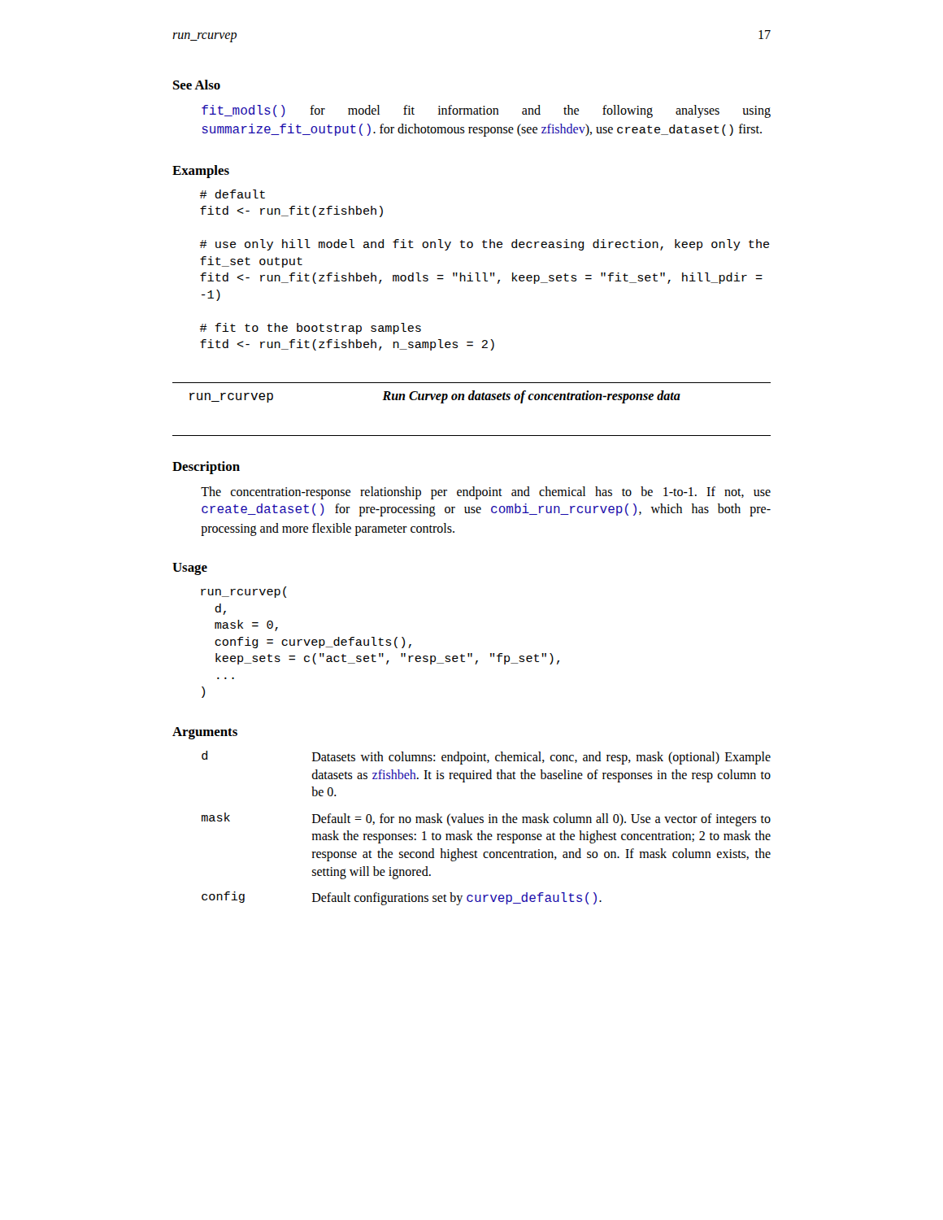run_rcurvep 17
See Also
fit_modls() for model fit information and the following analyses using summarize_fit_output(). for dichotomous response (see zfishdev), use create_dataset() first.
Examples
# default
fitd <- run_fit(zfishbeh)

# use only hill model and fit only to the decreasing direction, keep only the fit_set output
fitd <- run_fit(zfishbeh, modls = "hill", keep_sets = "fit_set", hill_pdir = -1)

# fit to the bootstrap samples
fitd <- run_fit(zfishbeh, n_samples = 2)
run_rcurvep Run Curvep on datasets of concentration-response data
Description
The concentration-response relationship per endpoint and chemical has to be 1-to-1. If not, use create_dataset() for pre-processing or use combi_run_rcurvep(), which has both pre-processing and more flexible parameter controls.
Usage
run_rcurvep(
  d,
  mask = 0,
  config = curvep_defaults(),
  keep_sets = c("act_set", "resp_set", "fp_set"),
  ...
)
Arguments
d
Datasets with columns: endpoint, chemical, conc, and resp, mask (optional) Example datasets as zfishbeh. It is required that the baseline of responses in the resp column to be 0.
mask
Default = 0, for no mask (values in the mask column all 0). Use a vector of integers to mask the responses: 1 to mask the response at the highest concentration; 2 to mask the response at the second highest concentration, and so on. If mask column exists, the setting will be ignored.
config
Default configurations set by curvep_defaults().